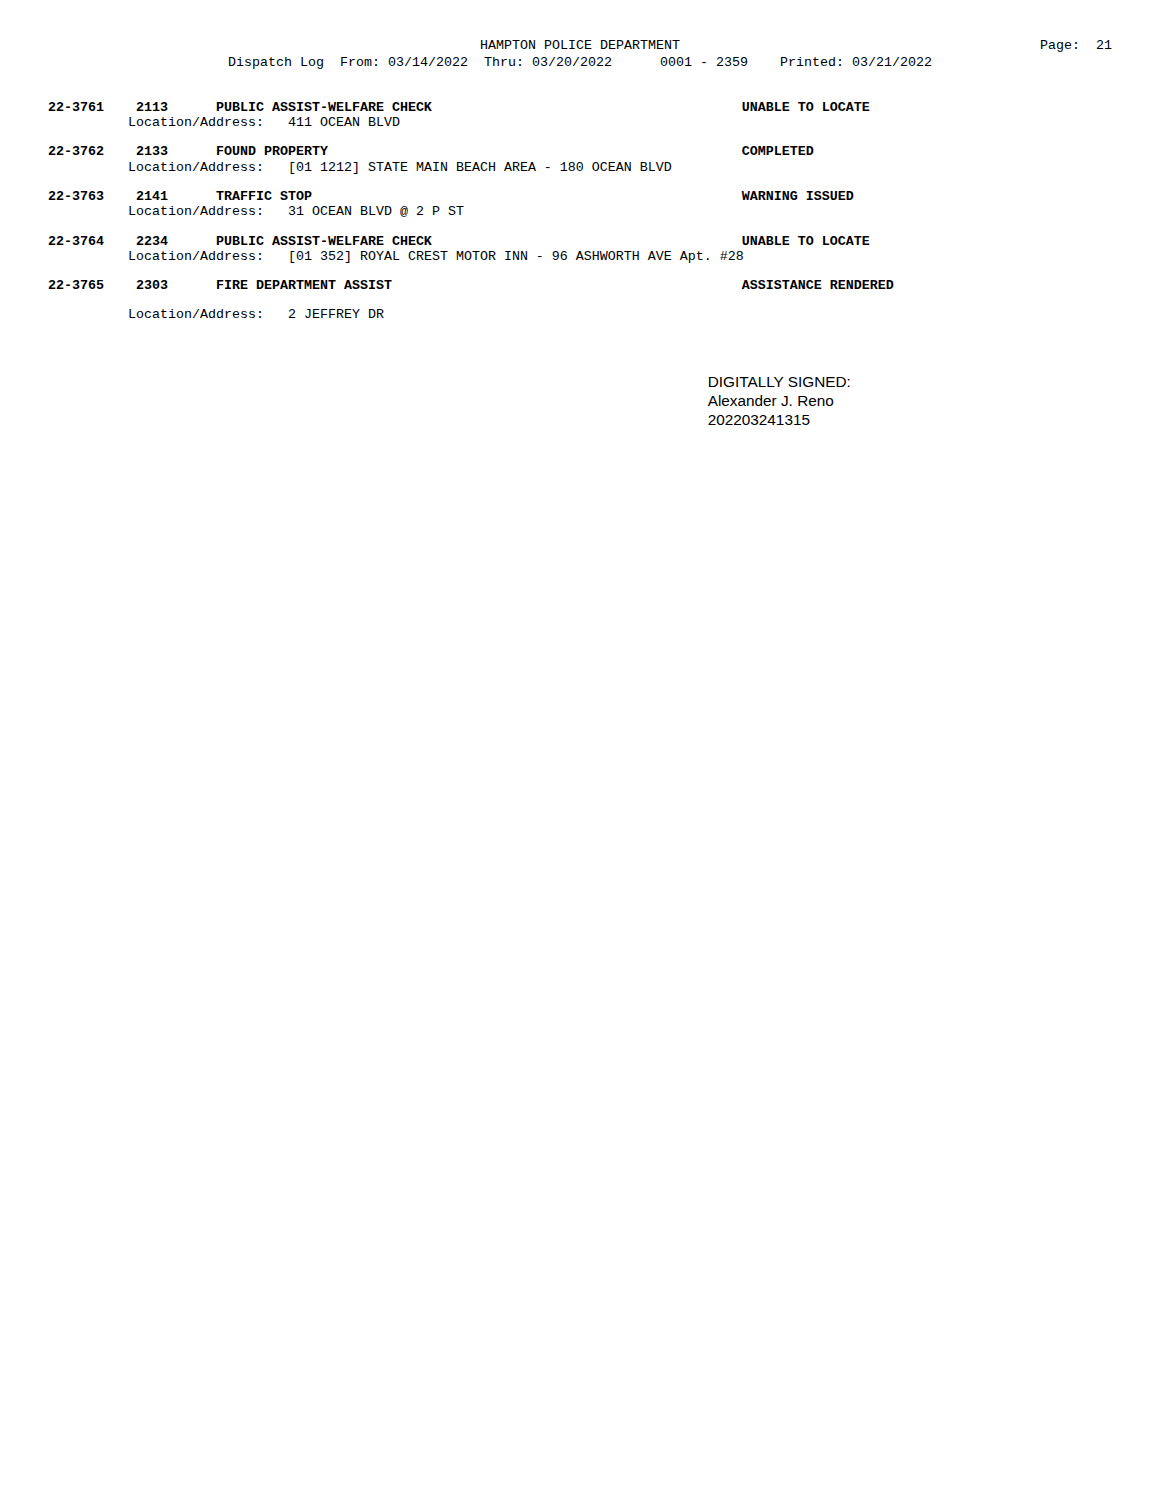HAMPTON POLICE DEPARTMENT Page: 21
Dispatch Log From: 03/14/2022 Thru: 03/20/2022 0001 - 2359 Printed: 03/21/2022
| 22-3761 | 2113 | PUBLIC ASSIST-WELFARE CHECK | UNABLE TO LOCATE |
| | Location/Address: 411 OCEAN BLVD |
| 22-3762 | 2133 | FOUND PROPERTY | COMPLETED |
| | Location/Address: [01 1212] STATE MAIN BEACH AREA - 180 OCEAN BLVD |
| 22-3763 | 2141 | TRAFFIC STOP | WARNING ISSUED |
| | Location/Address: 31 OCEAN BLVD @ 2 P ST |
| 22-3764 | 2234 | PUBLIC ASSIST-WELFARE CHECK | UNABLE TO LOCATE |
| | Location/Address: [01 352] ROYAL CREST MOTOR INN - 96 ASHWORTH AVE Apt. #28 |
| 22-3765 | 2303 | FIRE DEPARTMENT ASSIST | ASSISTANCE RENDERED |
| | Location/Address: 2 JEFFREY DR |
DIGITALLY SIGNED:
Alexander J. Reno
202203241315